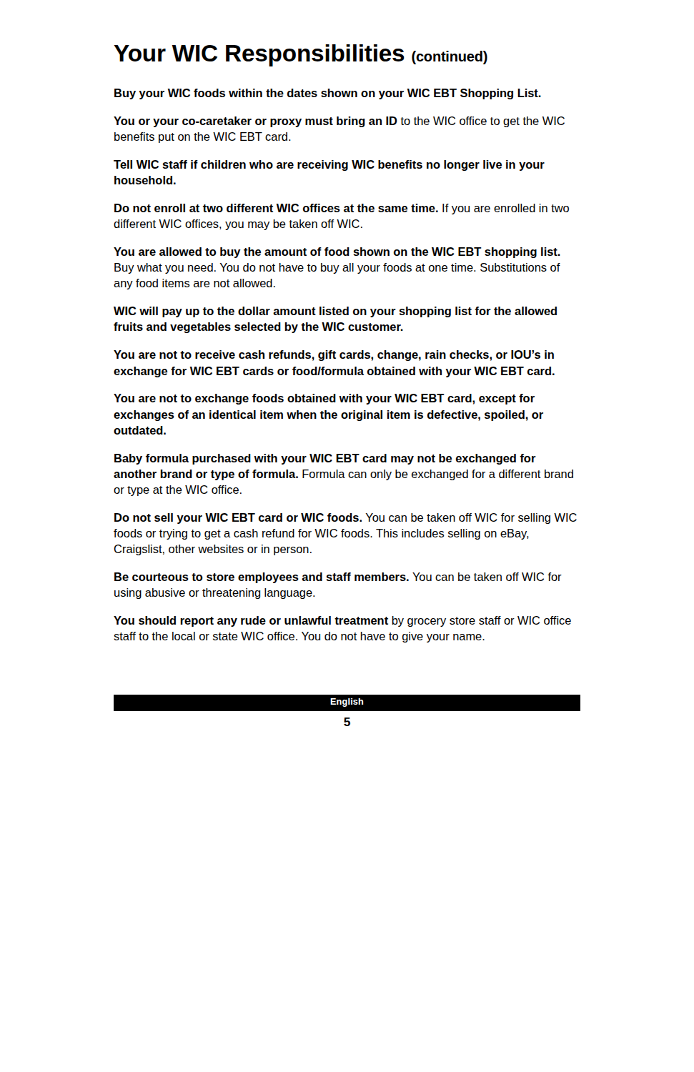Your WIC Responsibilities (continued)
Buy your WIC foods within the dates shown on your WIC EBT Shopping List.
You or your co-caretaker or proxy must bring an ID to the WIC office to get the WIC benefits put on the WIC EBT card.
Tell WIC staff if children who are receiving WIC benefits no longer live in your household.
Do not enroll at two different WIC offices at the same time. If you are enrolled in two different WIC offices, you may be taken off WIC.
You are allowed to buy the amount of food shown on the WIC EBT shopping list. Buy what you need. You do not have to buy all your foods at one time. Substitutions of any food items are not allowed.
WIC will pay up to the dollar amount listed on your shopping list for the allowed fruits and vegetables selected by the WIC customer.
You are not to receive cash refunds, gift cards, change, rain checks, or IOU’s in exchange for WIC EBT cards or food/formula obtained with your WIC EBT card.
You are not to exchange foods obtained with your WIC EBT card, except for exchanges of an identical item when the original item is defective, spoiled, or outdated.
Baby formula purchased with your WIC EBT card may not be exchanged for another brand or type of formula. Formula can only be exchanged for a different brand or type at the WIC office.
Do not sell your WIC EBT card or WIC foods. You can be taken off WIC for selling WIC foods or trying to get a cash refund for WIC foods. This includes selling on eBay, Craigslist, other websites or in person.
Be courteous to store employees and staff members. You can be taken off WIC for using abusive or threatening language.
You should report any rude or unlawful treatment by grocery store staff or WIC office staff to the local or state WIC office. You do not have to give your name.
English
5